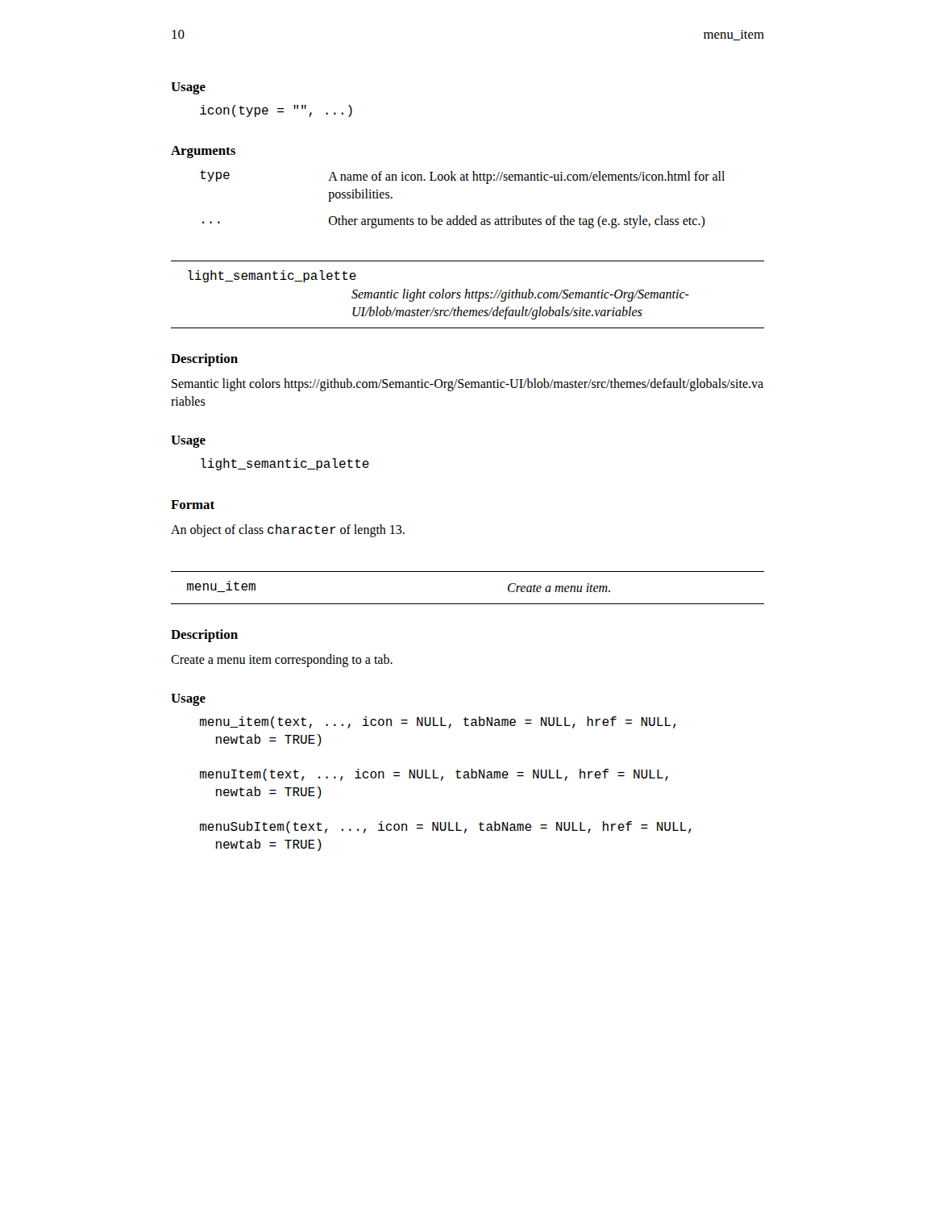10 menu_item
Usage
icon(type = "", ...)
Arguments
type
A name of an icon. Look at http://semantic-ui.com/elements/icon.html for all possibilities.
...
Other arguments to be added as attributes of the tag (e.g. style, class etc.)
light_semantic_palette
Semantic light colors https://github.com/Semantic-Org/Semantic-UI/blob/master/src/themes/default/globals/site.variables
Description
Semantic light colors https://github.com/Semantic-Org/Semantic-UI/blob/master/src/themes/default/globals/site.variables
Usage
light_semantic_palette
Format
An object of class character of length 13.
| menu_item | Create a menu item. |
Description
Create a menu item corresponding to a tab.
Usage
menu_item(text, ..., icon = NULL, tabName = NULL, href = NULL,
  newtab = TRUE)

menuItem(text, ..., icon = NULL, tabName = NULL, href = NULL,
  newtab = TRUE)

menuSubItem(text, ..., icon = NULL, tabName = NULL, href = NULL,
  newtab = TRUE)